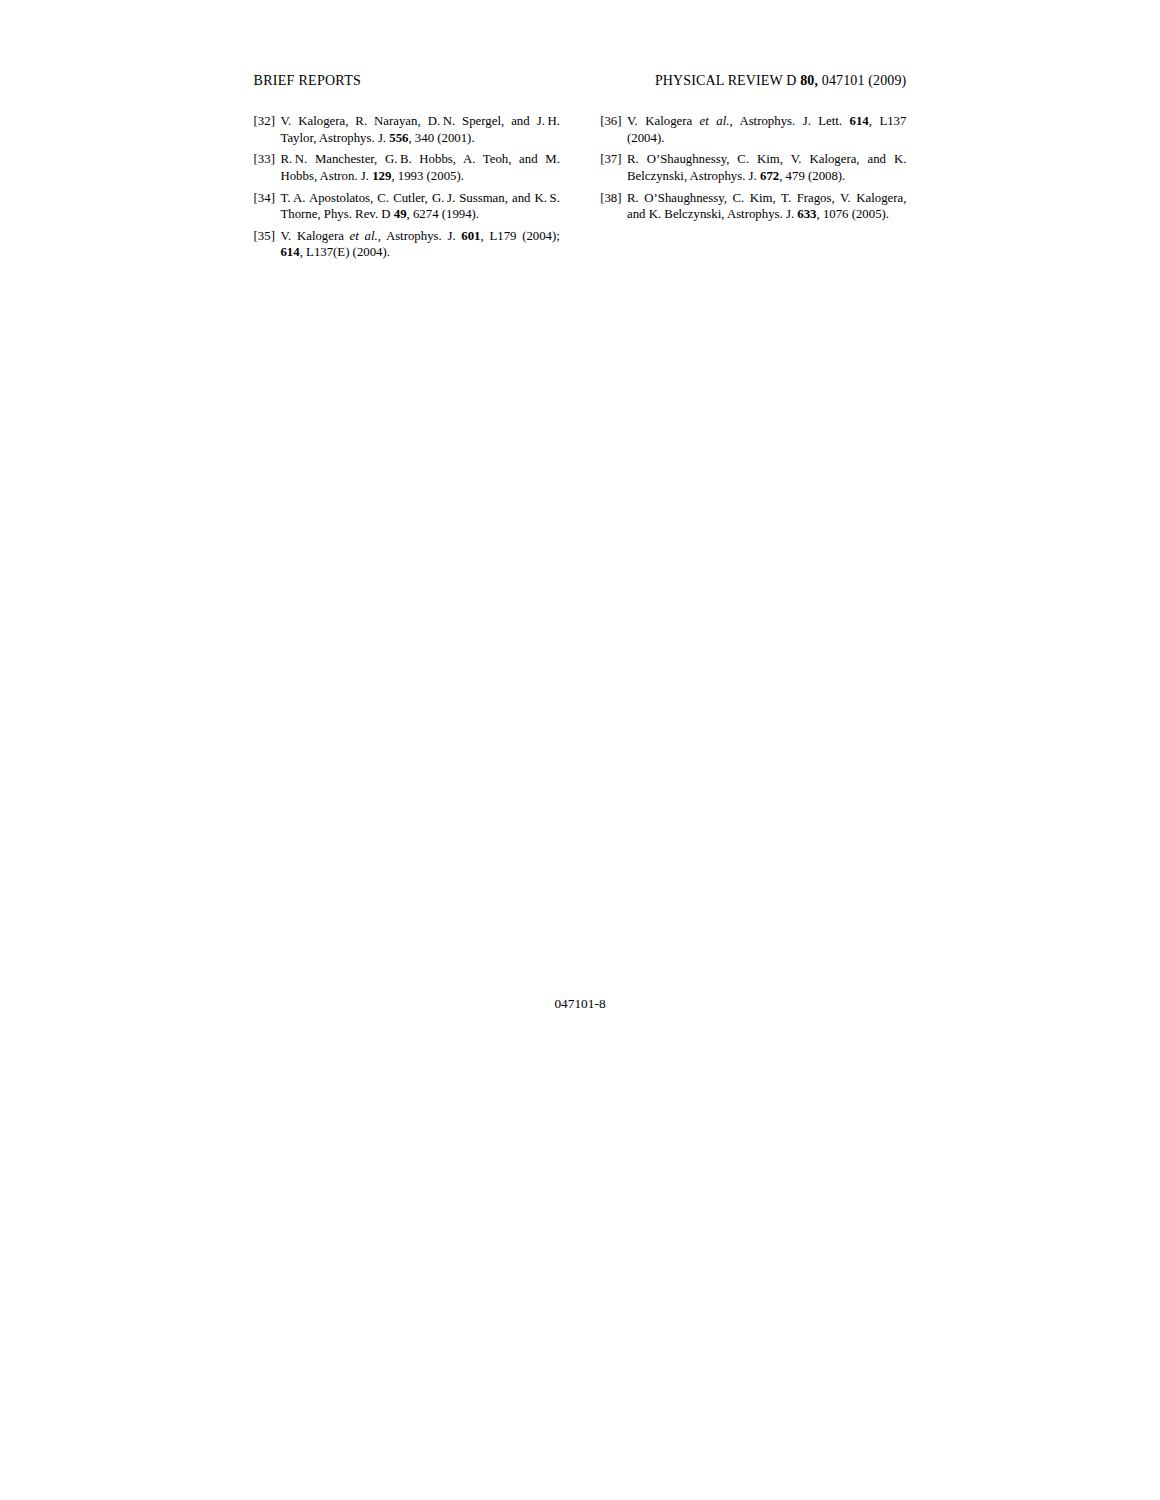BRIEF REPORTS
PHYSICAL REVIEW D 80, 047101 (2009)
[32] V. Kalogera, R. Narayan, D. N. Spergel, and J. H. Taylor, Astrophys. J. 556, 340 (2001).
[33] R. N. Manchester, G. B. Hobbs, A. Teoh, and M. Hobbs, Astron. J. 129, 1993 (2005).
[34] T. A. Apostolatos, C. Cutler, G. J. Sussman, and K. S. Thorne, Phys. Rev. D 49, 6274 (1994).
[35] V. Kalogera et al., Astrophys. J. 601, L179 (2004); 614, L137(E) (2004).
[36] V. Kalogera et al., Astrophys. J. Lett. 614, L137 (2004).
[37] R. O’Shaughnessy, C. Kim, V. Kalogera, and K. Belczynski, Astrophys. J. 672, 479 (2008).
[38] R. O’Shaughnessy, C. Kim, T. Fragos, V. Kalogera, and K. Belczynski, Astrophys. J. 633, 1076 (2005).
047101-8